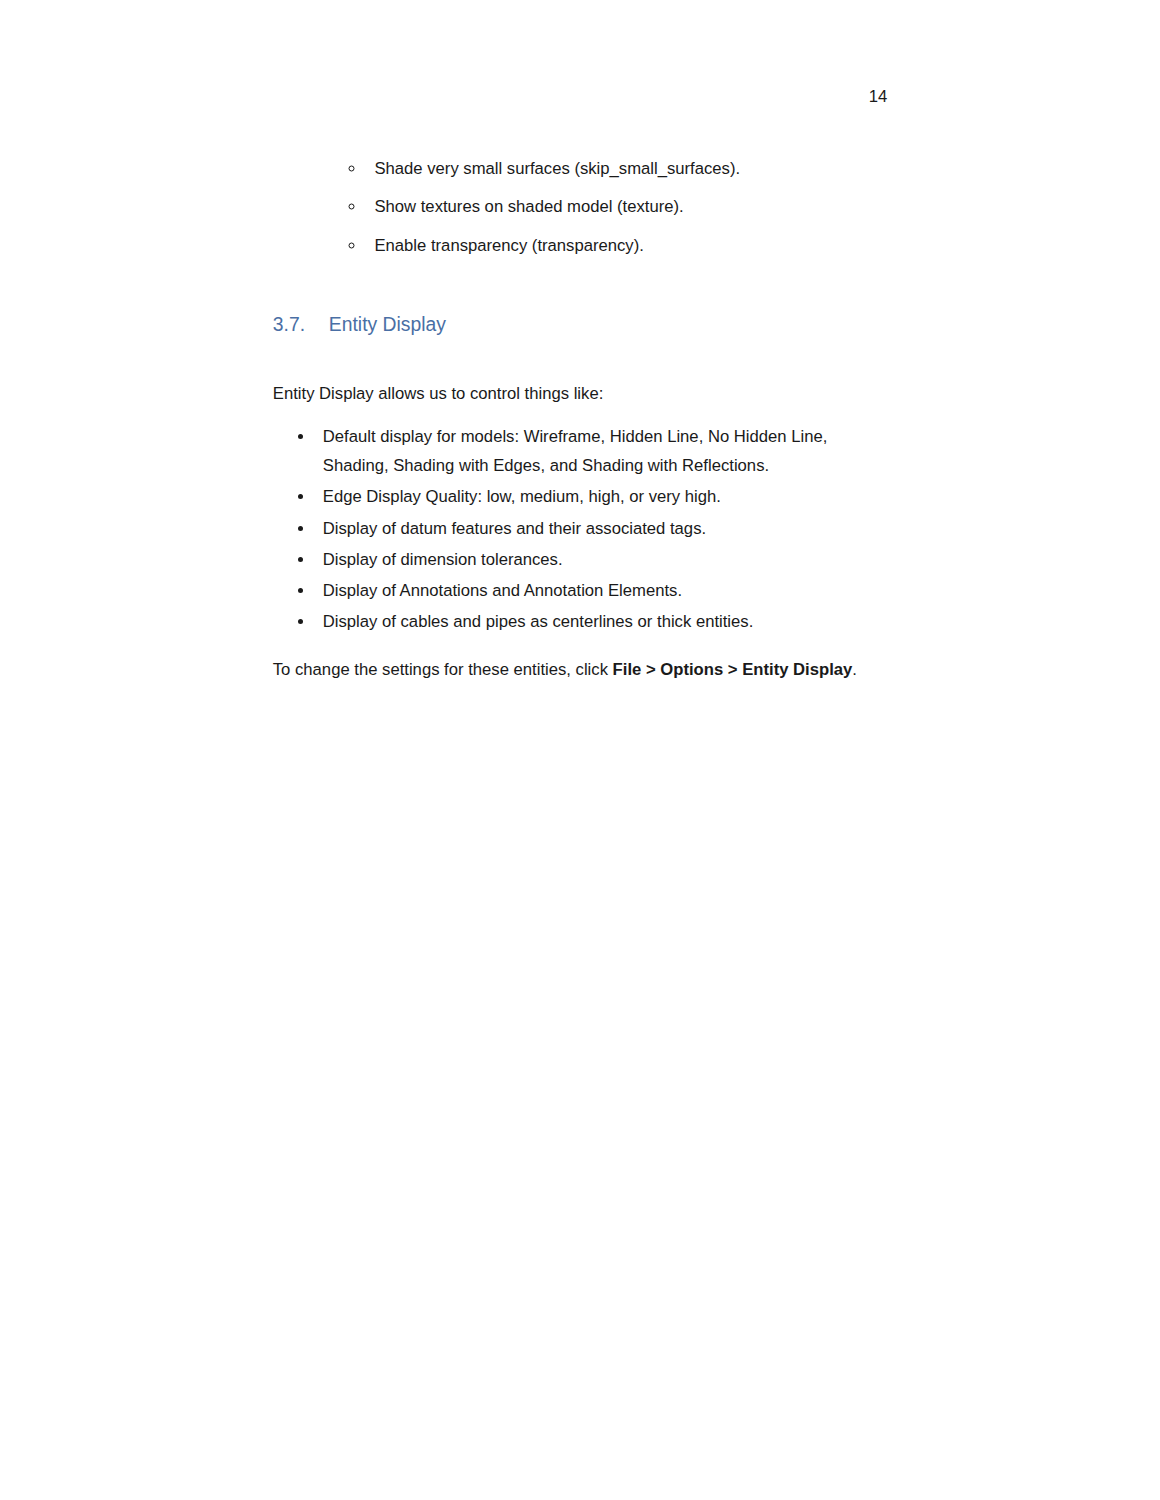14
Shade very small surfaces (skip_small_surfaces).
Show textures on shaded model (texture).
Enable transparency (transparency).
3.7. Entity Display
Entity Display allows us to control things like:
Default display for models: Wireframe, Hidden Line, No Hidden Line, Shading, Shading with Edges, and Shading with Reflections.
Edge Display Quality: low, medium, high, or very high.
Display of datum features and their associated tags.
Display of dimension tolerances.
Display of Annotations and Annotation Elements.
Display of cables and pipes as centerlines or thick entities.
To change the settings for these entities, click File > Options > Entity Display.